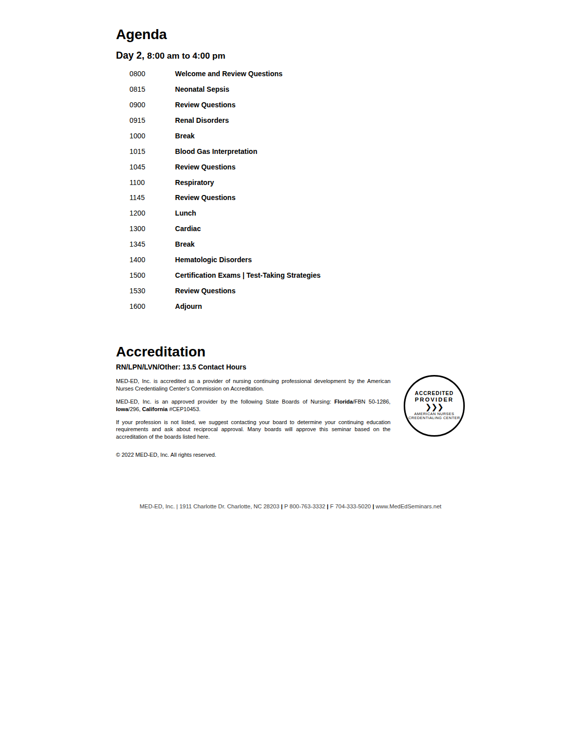Agenda
Day 2, 8:00 am to 4:00 pm
| 0800 | Welcome and Review Questions |
| 0815 | Neonatal Sepsis |
| 0900 | Review Questions |
| 0915 | Renal Disorders |
| 1000 | Break |
| 1015 | Blood Gas Interpretation |
| 1045 | Review Questions |
| 1100 | Respiratory |
| 1145 | Review Questions |
| 1200 | Lunch |
| 1300 | Cardiac |
| 1345 | Break |
| 1400 | Hematologic Disorders |
| 1500 | Certification Exams / Test-Taking Strategies |
| 1530 | Review Questions |
| 1600 | Adjourn |
Accreditation
RN/LPN/LVN/Other: 13.5 Contact Hours
ACCREDITED
PROVIDER
❯❯❯
AMERICAN NURSES
CREDENTIALING CENTER
MED-ED, Inc. is accredited as a provider of nursing continuing professional development by the American Nurses Credentialing Center's Commission on Accreditation.
MED-ED, Inc. is an approved provider by the following State Boards of Nursing: Florida/FBN 50-1286, Iowa/296, California #CEP10453.
If your profession is not listed, we suggest contacting your board to determine your continuing education requirements and ask about reciprocal approval. Many boards will approve this seminar based on the accreditation of the boards listed here.
© 2022 MED-ED, Inc. All rights reserved.
MED-ED, Inc. | 1911 Charlotte Dr. Charlotte, NC 28203 | P 800-763-3332 | F 704-333-5020 | www.MedEdSeminars.net